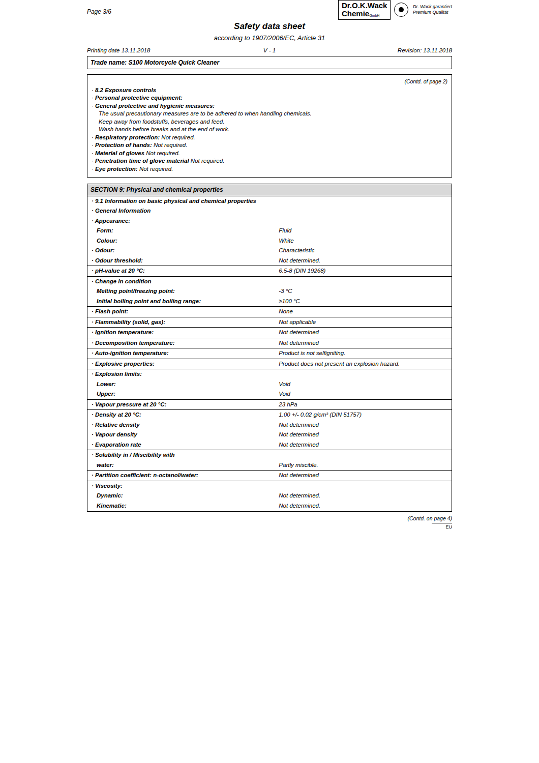Dr.O.K.Wack
ChemieGmbH Dr. Wack garantiert
Premium Qualität
Page 3/6
Safety data sheet
according to 1907/2006/EC, Article 31
Printing date 13.11.2018
V - 1
Revision: 13.11.2018
Trade name: S100 Motorcycle Quick Cleaner
(Contd. of page 2)
· 8.2 Exposure controls
· Personal protective equipment:
· General protective and hygienic measures:
The usual precautionary measures are to be adhered to when handling chemicals.
Keep away from foodstuffs, beverages and feed.
Wash hands before breaks and at the end of work.
· Respiratory protection: Not required.
· Protection of hands: Not required.
· Material of gloves Not required.
· Penetration time of glove material Not required.
· Eye protection: Not required.
SECTION 9: Physical and chemical properties
| · 9.1 Information on basic physical and chemical properties |
| · General Information |
| · Appearance: |
| Form: | Fluid |
| Colour: | White |
| · Odour: | Characteristic |
| · Odour threshold: | Not determined. |
| · pH-value at 20 °C: | 6.5-8 (DIN 19268) |
| · Change in condition |
| Melting point/freezing point: | -3 °C |
| Initial boiling point and boiling range: | ≥100 °C |
| · Flash point: | None |
| · Flammability (solid, gas): | Not applicable |
| · Ignition temperature: | Not determined |
| · Decomposition temperature: | Not determined |
| · Auto-ignition temperature: | Product is not selfigniting. |
| · Explosive properties: | Product does not present an explosion hazard. |
| · Explosion limits: |
| Lower: | Void |
| Upper: | Void |
| · Vapour pressure at 20 °C: | 23 hPa |
| · Density at 20 °C: | 1.00 +/- 0.02 g/cm³ (DIN 51757) |
| · Relative density | Not determined |
| · Vapour density | Not determined |
| · Evaporation rate | Not determined |
| · Solubility in / Miscibility with |
| water: | Partly miscible. |
| · Partition coefficient: n-octanol/water: | Not determined |
| · Viscosity: |
| Dynamic: | Not determined. |
| Kinematic: | Not determined. |
(Contd. on page 4)
EU